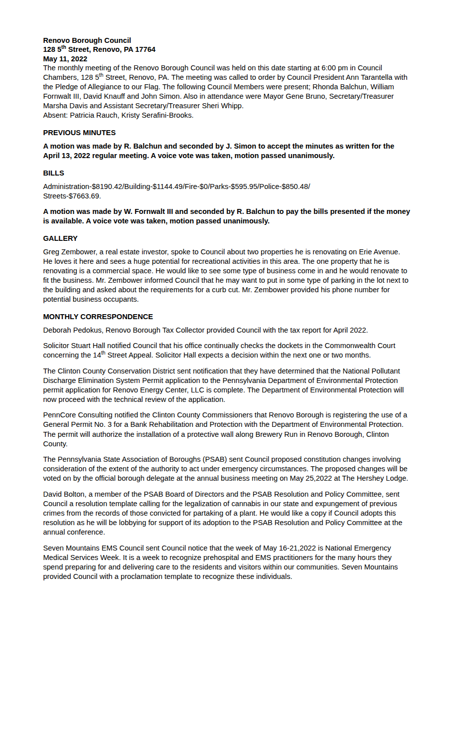Renovo Borough Council
128 5th Street, Renovo, PA 17764
May 11, 2022
The monthly meeting of the Renovo Borough Council was held on this date starting at 6:00 pm in Council Chambers, 128 5th Street, Renovo, PA. The meeting was called to order by Council President Ann Tarantella with the Pledge of Allegiance to our Flag. The following Council Members were present; Rhonda Balchun, William Fornwalt III, David Knauff and John Simon. Also in attendance were Mayor Gene Bruno, Secretary/Treasurer Marsha Davis and Assistant Secretary/Treasurer Sheri Whipp.
Absent: Patricia Rauch, Kristy Serafini-Brooks.
Previous Minutes
A motion was made by R. Balchun and seconded by J. Simon to accept the minutes as written for the April 13, 2022 regular meeting. A voice vote was taken, motion passed unanimously.
Bills
Administration-$8190.42/Building-$1144.49/Fire-$0/Parks-$595.95/Police-$850.48/
Streets-$7663.69.
A motion was made by W. Fornwalt III and seconded by R. Balchun to pay the bills presented if the money is available. A voice vote was taken, motion passed unanimously.
Gallery
Greg Zembower, a real estate investor, spoke to Council about two properties he is renovating on Erie Avenue. He loves it here and sees a huge potential for recreational activities in this area. The one property that he is renovating is a commercial space. He would like to see some type of business come in and he would renovate to fit the business. Mr. Zembower informed Council that he may want to put in some type of parking in the lot next to the building and asked about the requirements for a curb cut. Mr. Zembower provided his phone number for potential business occupants.
Monthly Correspondence
Deborah Pedokus, Renovo Borough Tax Collector provided Council with the tax report for April 2022.
Solicitor Stuart Hall notified Council that his office continually checks the dockets in the Commonwealth Court concerning the 14th Street Appeal. Solicitor Hall expects a decision within the next one or two months.
The Clinton County Conservation District sent notification that they have determined that the National Pollutant Discharge Elimination System Permit application to the Pennsylvania Department of Environmental Protection permit application for Renovo Energy Center, LLC is complete. The Department of Environmental Protection will now proceed with the technical review of the application.
PennCore Consulting notified the Clinton County Commissioners that Renovo Borough is registering the use of a General Permit No. 3 for a Bank Rehabilitation and Protection with the Department of Environmental Protection. The permit will authorize the installation of a protective wall along Brewery Run in Renovo Borough, Clinton County.
The Pennsylvania State Association of Boroughs (PSAB) sent Council proposed constitution changes involving consideration of the extent of the authority to act under emergency circumstances. The proposed changes will be voted on by the official borough delegate at the annual business meeting on May 25,2022 at The Hershey Lodge.
David Bolton, a member of the PSAB Board of Directors and the PSAB Resolution and Policy Committee, sent Council a resolution template calling for the legalization of cannabis in our state and expungement of previous crimes from the records of those convicted for partaking of a plant. He would like a copy if Council adopts this resolution as he will be lobbying for support of its adoption to the PSAB Resolution and Policy Committee at the annual conference.
Seven Mountains EMS Council sent Council notice that the week of May 16-21,2022 is National Emergency Medical Services Week. It is a week to recognize prehospital and EMS practitioners for the many hours they spend preparing for and delivering care to the residents and visitors within our communities. Seven Mountains provided Council with a proclamation template to recognize these individuals.